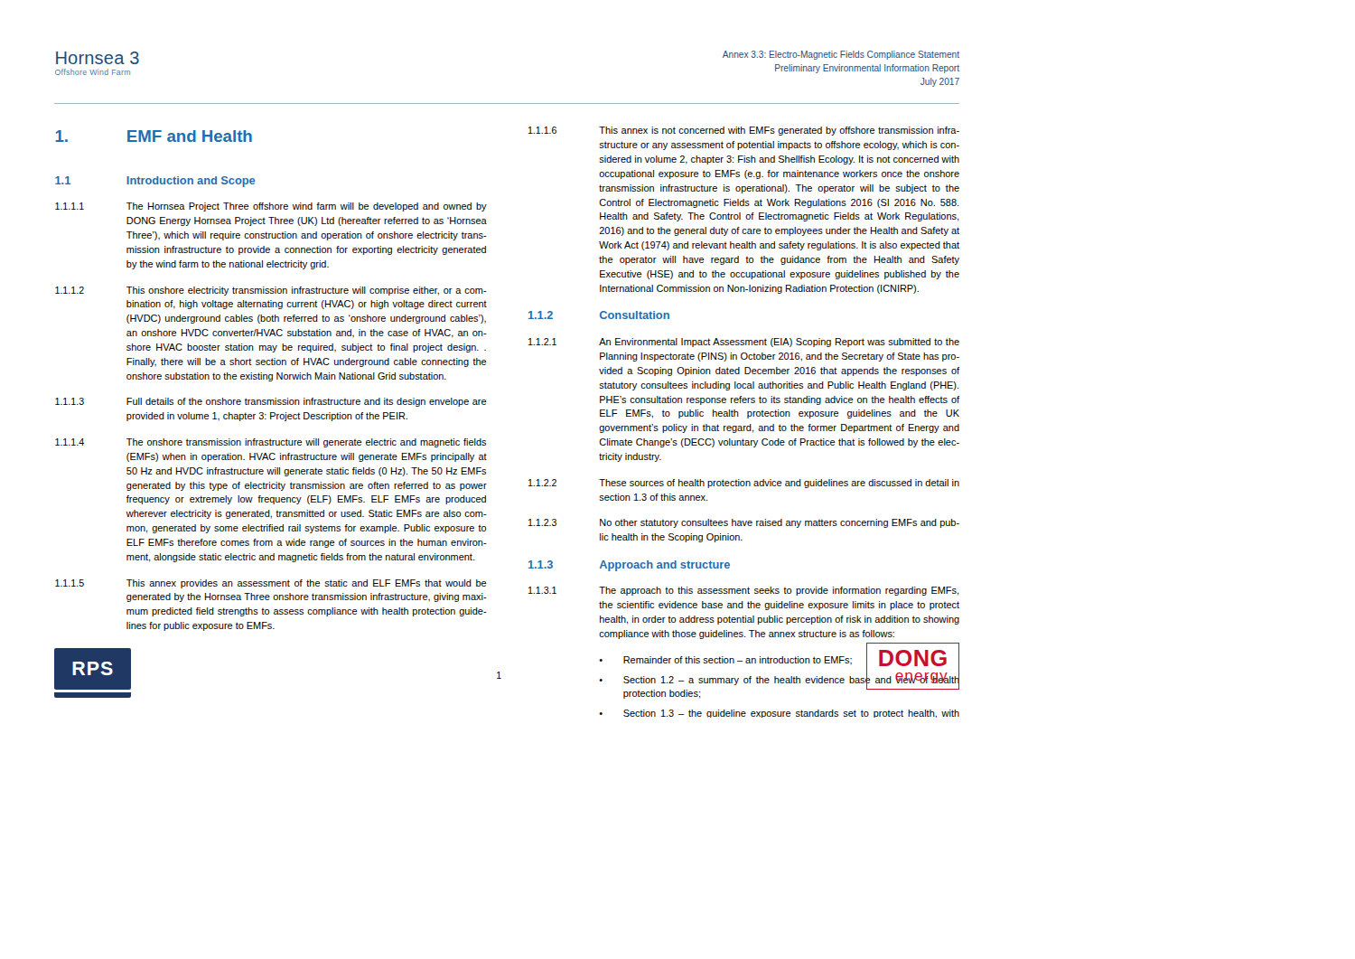Hornsea 3
Offshore Wind Farm
Annex 3.3: Electro-Magnetic Fields Compliance Statement
Preliminary Environmental Information Report
July 2017
1. EMF and Health
1.1 Introduction and Scope
1.1.1.1
The Hornsea Project Three offshore wind farm will be developed and owned by DONG Energy Hornsea Project Three (UK) Ltd (hereafter referred to as ‘Hornsea Three’), which will require construction and operation of onshore electricity transmission infrastructure to provide a connection for exporting electricity generated by the wind farm to the national electricity grid.
1.1.1.2
This onshore electricity transmission infrastructure will comprise either, or a combination of, high voltage alternating current (HVAC) or high voltage direct current (HVDC) underground cables (both referred to as ‘onshore underground cables’), an onshore HVDC converter/HVAC substation and, in the case of HVAC, an onshore HVAC booster station may be required, subject to final project design. . Finally, there will be a short section of HVAC underground cable connecting the onshore substation to the existing Norwich Main National Grid substation.
1.1.1.3
Full details of the onshore transmission infrastructure and its design envelope are provided in volume 1, chapter 3: Project Description of the PEIR.
1.1.1.4
The onshore transmission infrastructure will generate electric and magnetic fields (EMFs) when in operation. HVAC infrastructure will generate EMFs principally at 50 Hz and HVDC infrastructure will generate static fields (0 Hz). The 50 Hz EMFs generated by this type of electricity transmission are often referred to as power frequency or extremely low frequency (ELF) EMFs. ELF EMFs are produced wherever electricity is generated, transmitted or used. Static EMFs are also common, generated by some electrified rail systems for example. Public exposure to ELF EMFs therefore comes from a wide range of sources in the human environment, alongside static electric and magnetic fields from the natural environment.
1.1.1.5
This annex provides an assessment of the static and ELF EMFs that would be generated by the Hornsea Three onshore transmission infrastructure, giving maximum predicted field strengths to assess compliance with health protection guidelines for public exposure to EMFs.
1.1.1.6
This annex is not concerned with EMFs generated by offshore transmission infrastructure or any assessment of potential impacts to offshore ecology, which is considered in volume 2, chapter 3: Fish and Shellfish Ecology. It is not concerned with occupational exposure to EMFs (e.g. for maintenance workers once the onshore transmission infrastructure is operational). The operator will be subject to the Control of Electromagnetic Fields at Work Regulations 2016 (SI 2016 No. 588. Health and Safety. The Control of Electromagnetic Fields at Work Regulations, 2016) and to the general duty of care to employees under the Health and Safety at Work Act (1974) and relevant health and safety regulations. It is also expected that the operator will have regard to the guidance from the Health and Safety Executive (HSE) and to the occupational exposure guidelines published by the International Commission on Non-Ionizing Radiation Protection (ICNIRP).
1.1.2 Consultation
1.1.2.1
An Environmental Impact Assessment (EIA) Scoping Report was submitted to the Planning Inspectorate (PINS) in October 2016, and the Secretary of State has provided a Scoping Opinion dated December 2016 that appends the responses of statutory consultees including local authorities and Public Health England (PHE). PHE’s consultation response refers to its standing advice on the health effects of ELF EMFs, to public health protection exposure guidelines and the UK government’s policy in that regard, and to the former Department of Energy and Climate Change’s (DECC) voluntary Code of Practice that is followed by the electricity industry.
1.1.2.2
These sources of health protection advice and guidelines are discussed in detail in section 1.3 of this annex.
1.1.2.3
No other statutory consultees have raised any matters concerning EMFs and public health in the Scoping Opinion.
1.1.3 Approach and structure
1.1.3.1
The approach to this assessment seeks to provide information regarding EMFs, the scientific evidence base and the guideline exposure limits in place to protect health, in order to address potential public perception of risk in addition to showing compliance with those guidelines. The annex structure is as follows:
•Remainder of this section – an introduction to EMFs;
•Section 1.2 – a summary of the health evidence base and view of health protection bodies;
•Section 1.3 – the guideline exposure standards set to protect health, with discussion of how these have been adopted in the UK and how they are applied;
•Section 1.4 – a conservative assessment of the maximum static and ELF EMFs that could be produced by the proposed development, showing compliance with the guideline public exposure standards; and
•Section 1.5 – a conclusion, bringing together the assessment’s findings.
RPS
1
DONG
energy